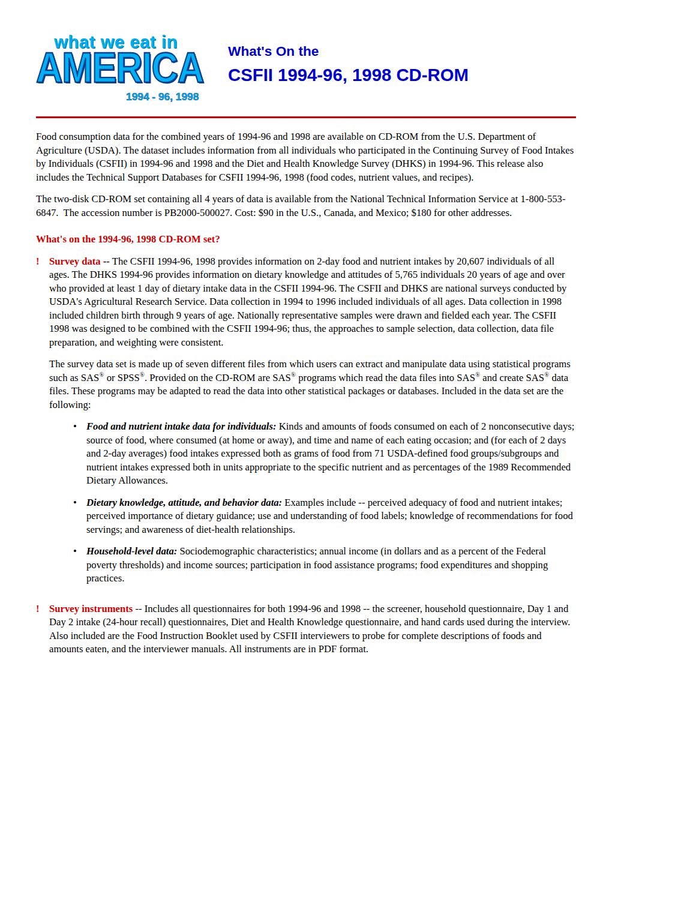what we eat in
AMERICA
1994 - 96, 1998
What's On the
CSFII 1994-96, 1998 CD-ROM
Food consumption data for the combined years of 1994-96 and 1998 are available on CD-ROM from the U.S. Department of Agriculture (USDA). The dataset includes information from all individuals who participated in the Continuing Survey of Food Intakes by Individuals (CSFII) in 1994-96 and 1998 and the Diet and Health Knowledge Survey (DHKS) in 1994-96. This release also includes the Technical Support Databases for CSFII 1994-96, 1998 (food codes, nutrient values, and recipes).
The two-disk CD-ROM set containing all 4 years of data is available from the National Technical Information Service at 1-800-553-6847. The accession number is PB2000-500027. Cost: $90 in the U.S., Canada, and Mexico; $180 for other addresses.
What's on the 1994-96, 1998 CD-ROM set?
!
Survey data -- The CSFII 1994-96, 1998 provides information on 2-day food and nutrient intakes by 20,607 individuals of all ages. The DHKS 1994-96 provides information on dietary knowledge and attitudes of 5,765 individuals 20 years of age and over who provided at least 1 day of dietary intake data in the CSFII 1994-96. The CSFII and DHKS are national surveys conducted by USDA's Agricultural Research Service. Data collection in 1994 to 1996 included individuals of all ages. Data collection in 1998 included children birth through 9 years of age. Nationally representative samples were drawn and fielded each year. The CSFII 1998 was designed to be combined with the CSFII 1994-96; thus, the approaches to sample selection, data collection, data file preparation, and weighting were consistent.
The survey data set is made up of seven different files from which users can extract and manipulate data using statistical programs such as SAS® or SPSS®. Provided on the CD-ROM are SAS® programs which read the data files into SAS® and create SAS® data files. These programs may be adapted to read the data into other statistical packages or databases. Included in the data set are the following:
•
Food and nutrient intake data for individuals: Kinds and amounts of foods consumed on each of 2 nonconsecutive days; source of food, where consumed (at home or away), and time and name of each eating occasion; and (for each of 2 days and 2-day averages) food intakes expressed both as grams of food from 71 USDA-defined food groups/subgroups and nutrient intakes expressed both in units appropriate to the specific nutrient and as percentages of the 1989 Recommended Dietary Allowances.
•
Dietary knowledge, attitude, and behavior data: Examples include -- perceived adequacy of food and nutrient intakes; perceived importance of dietary guidance; use and understanding of food labels; knowledge of recommendations for food servings; and awareness of diet-health relationships.
•
Household-level data: Sociodemographic characteristics; annual income (in dollars and as a percent of the Federal poverty thresholds) and income sources; participation in food assistance programs; food expenditures and shopping practices.
!
Survey instruments -- Includes all questionnaires for both 1994-96 and 1998 -- the screener, household questionnaire, Day 1 and Day 2 intake (24-hour recall) questionnaires, Diet and Health Knowledge questionnaire, and hand cards used during the interview. Also included are the Food Instruction Booklet used by CSFII interviewers to probe for complete descriptions of foods and amounts eaten, and the interviewer manuals. All instruments are in PDF format.